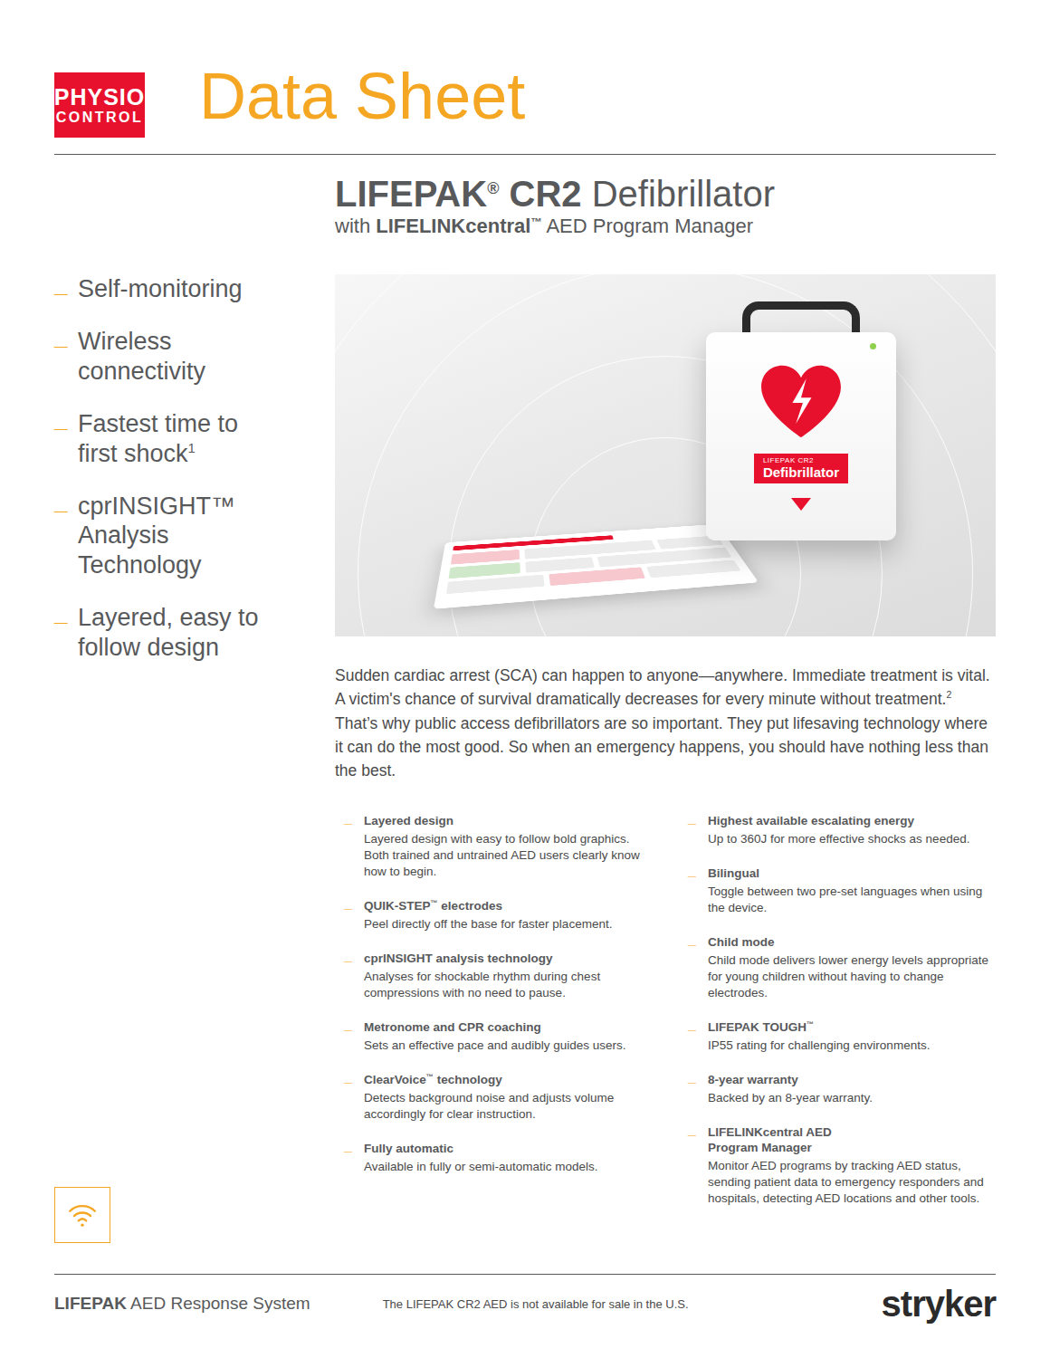PHYSIO CONTROL
Data Sheet
LIFEPAK® CR2 Defibrillator
with LIFELINKcentral™ AED Program Manager
Self-monitoring
Wireless connectivity
Fastest time to
first shock1
cprINSIGHT™
Analysis Technology
Layered, easy to
follow design
LIFEPAK CR2 Defibrillator
Sudden cardiac arrest (SCA) can happen to anyone—anywhere. Immediate treatment is vital. A victim's chance of survival dramatically decreases for every minute without treatment.2 That’s why public access defibrillators are so important. They put lifesaving technology where it can do the most good. So when an emergency happens, you should have nothing less than the best.
Layered design
Layered design with easy to follow bold graphics. Both trained and untrained AED users clearly know how to begin.
QUIK-STEP™ electrodes
Peel directly off the base for faster placement.
cprINSIGHT analysis technology
Analyses for shockable rhythm during chest compressions with no need to pause.
Metronome and CPR coaching
Sets an effective pace and audibly guides users.
ClearVoice™ technology
Detects background noise and adjusts volume accordingly for clear instruction.
Fully automatic
Available in fully or semi-automatic models.
Highest available escalating energy
Up to 360J for more effective shocks as needed.
Bilingual
Toggle between two pre-set languages when using the device.
Child mode
Child mode delivers lower energy levels appropriate for young children without having to change electrodes.
LIFEPAK TOUGH™
IP55 rating for challenging environments.
8-year warranty
Backed by an 8-year warranty.
LIFELINKcentral AED
Program Manager
Monitor AED programs by tracking AED status, sending patient data to emergency responders and hospitals, detecting AED locations and other tools.
LIFEPAK AED Response System
The LIFEPAK CR2 AED is not available for sale in the U.S.
stryker